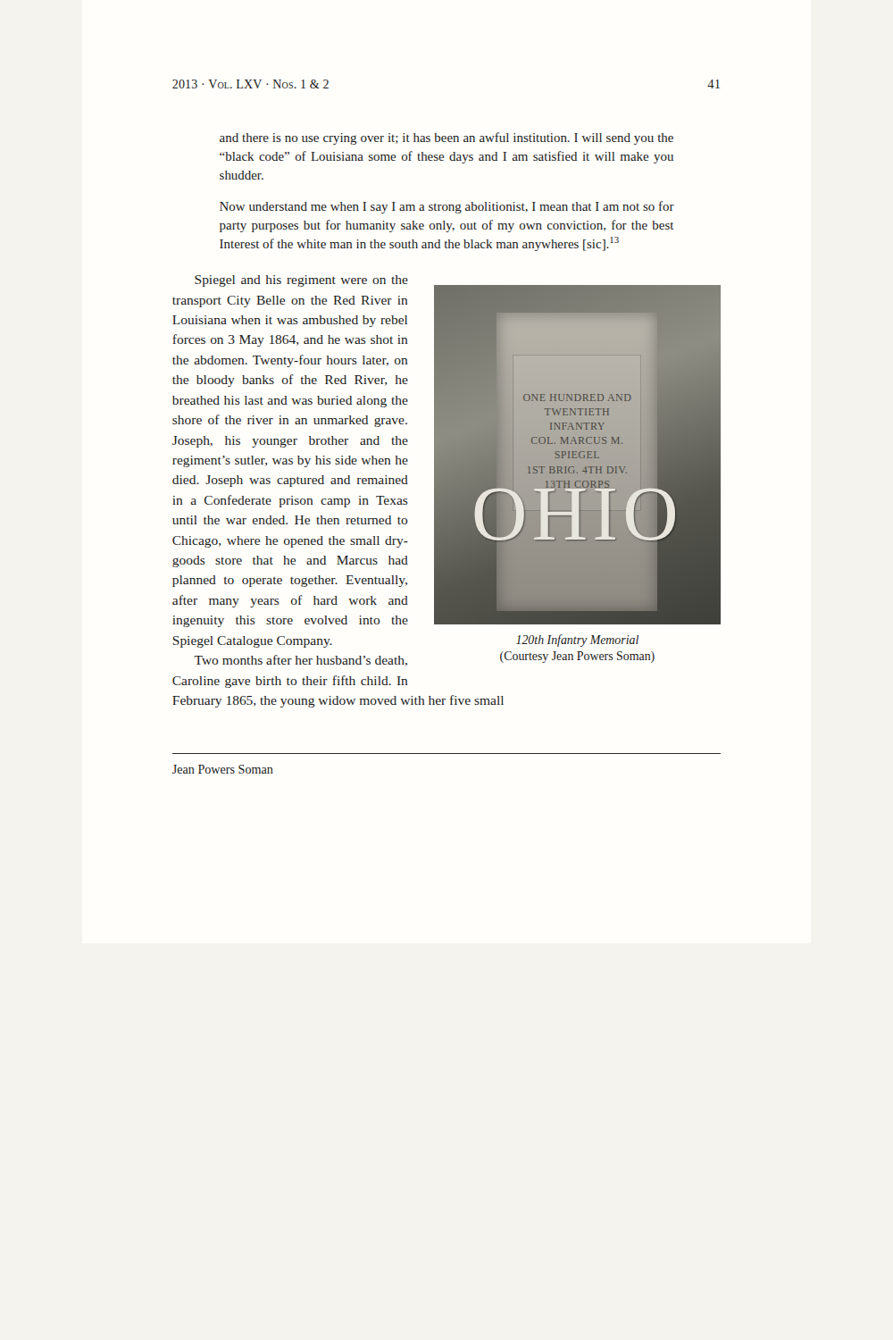2013 · Vol. LXV · Nos. 1 & 2 41
and there is no use crying over it; it has been an awful institution. I will send you the “black code” of Louisiana some of these days and I am satisfied it will make you shudder.
Now understand me when I say I am a strong abolitionist, I mean that I am not so for party purposes but for humanity sake only, out of my own conviction, for the best Interest of the white man in the south and the black man anywheres [sic].13
ONE HUNDRED AND TWENTIETH
INFANTRY
COL. MARCUS M. SPIEGEL
1ST BRIG. 4TH DIV.
13TH CORPS
OHIO
120th Infantry Memorial (Courtesy Jean Powers Soman)
Spiegel and his regiment were on the transport City Belle on the Red River in Louisiana when it was ambushed by rebel forces on 3 May 1864, and he was shot in the abdomen. Twenty-four hours later, on the bloody banks of the Red River, he breathed his last and was buried along the shore of the river in an unmarked grave. Joseph, his younger brother and the regiment’s sutler, was by his side when he died. Joseph was captured and remained in a Confederate prison camp in Texas until the war ended. He then returned to Chicago, where he opened the small dry-goods store that he and Marcus had planned to operate together. Eventually, after many years of hard work and ingenuity this store evolved into the Spiegel Catalogue Company.
Two months after her husband’s death, Caroline gave birth to their fifth child. In February 1865, the young widow moved with her five small
Jean Powers Soman